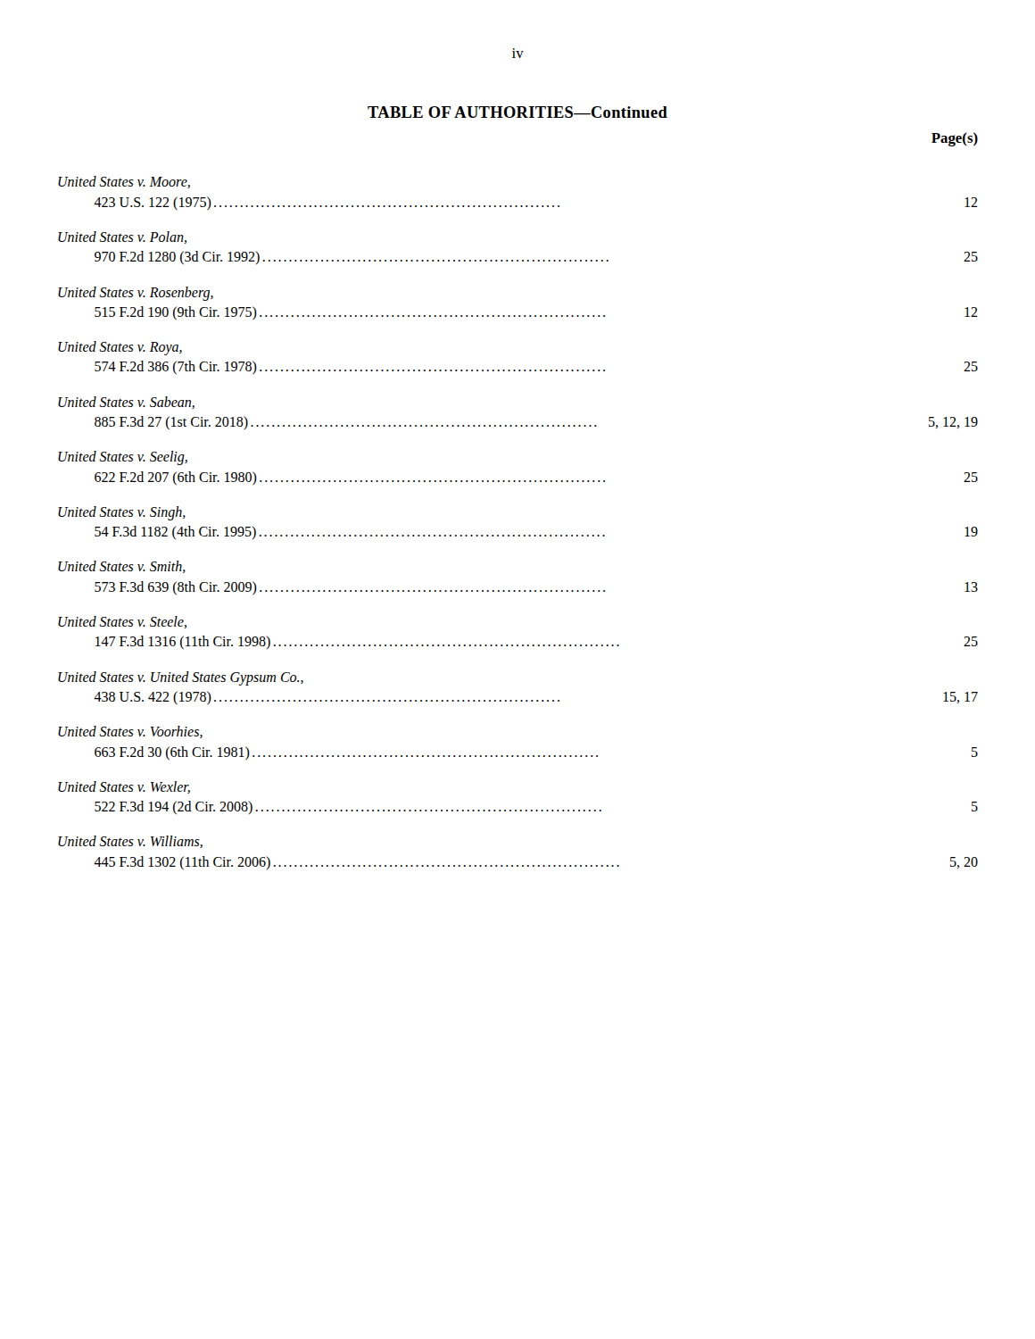iv
TABLE OF AUTHORITIES—Continued
Page(s)
United States v. Moore,
423 U.S. 122 (1975).................................................................. 12
United States v. Polan,
970 F.2d 1280 (3d Cir. 1992).................................................................. 25
United States v. Rosenberg,
515 F.2d 190 (9th Cir. 1975).................................................................. 12
United States v. Roya,
574 F.2d 386 (7th Cir. 1978).................................................................. 25
United States v. Sabean,
885 F.3d 27 (1st Cir. 2018).................................................................. 5, 12, 19
United States v. Seelig,
622 F.2d 207 (6th Cir. 1980).................................................................. 25
United States v. Singh,
54 F.3d 1182 (4th Cir. 1995).................................................................. 19
United States v. Smith,
573 F.3d 639 (8th Cir. 2009).................................................................. 13
United States v. Steele,
147 F.3d 1316 (11th Cir. 1998).................................................................. 25
United States v. United States Gypsum Co.,
438 U.S. 422 (1978).................................................................. 15, 17
United States v. Voorhies,
663 F.2d 30 (6th Cir. 1981).................................................................. 5
United States v. Wexler,
522 F.3d 194 (2d Cir. 2008).................................................................. 5
United States v. Williams,
445 F.3d 1302 (11th Cir. 2006).................................................................. 5, 20